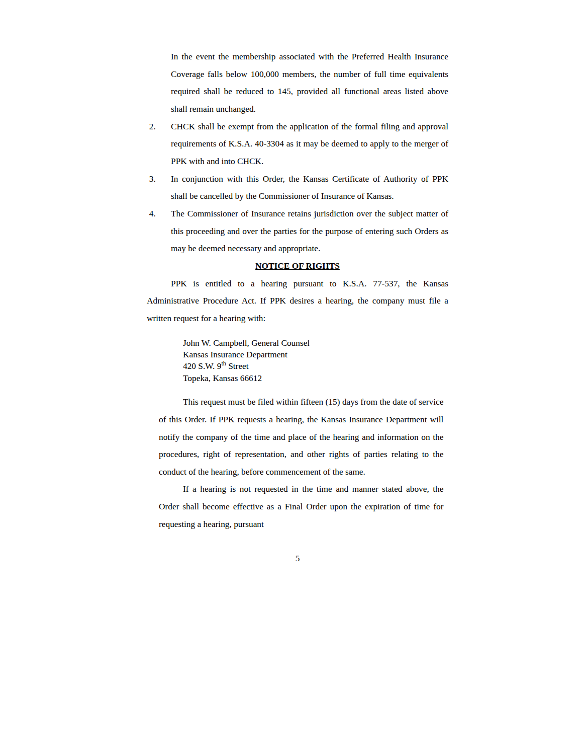In the event the membership associated with the Preferred Health Insurance Coverage falls below 100,000 members, the number of full time equivalents required shall be reduced to 145, provided all functional areas listed above shall remain unchanged.
CHCK shall be exempt from the application of the formal filing and approval requirements of K.S.A. 40-3304 as it may be deemed to apply to the merger of PPK with and into CHCK.
In conjunction with this Order, the Kansas Certificate of Authority of PPK shall be cancelled by the Commissioner of Insurance of Kansas.
The Commissioner of Insurance retains jurisdiction over the subject matter of this proceeding and over the parties for the purpose of entering such Orders as may be deemed necessary and appropriate.
NOTICE OF RIGHTS
PPK is entitled to a hearing pursuant to K.S.A. 77-537, the Kansas Administrative Procedure Act. If PPK desires a hearing, the company must file a written request for a hearing with:
John W. Campbell, General Counsel
Kansas Insurance Department
420 S.W. 9th Street
Topeka, Kansas 66612
This request must be filed within fifteen (15) days from the date of service of this Order. If PPK requests a hearing, the Kansas Insurance Department will notify the company of the time and place of the hearing and information on the procedures, right of representation, and other rights of parties relating to the conduct of the hearing, before commencement of the same.
If a hearing is not requested in the time and manner stated above, the Order shall become effective as a Final Order upon the expiration of time for requesting a hearing, pursuant
5